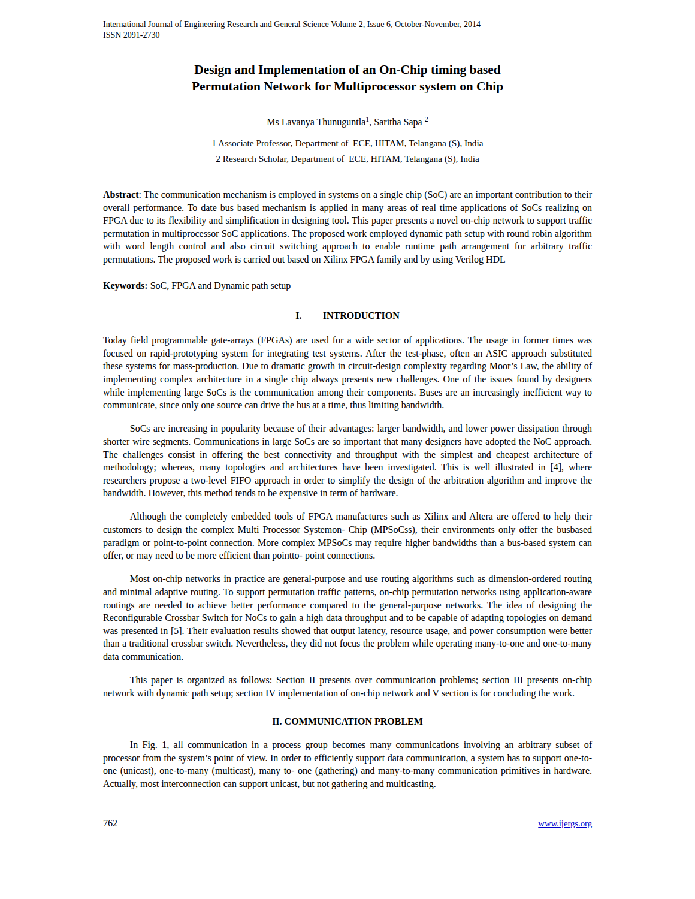International Journal of Engineering Research and General Science Volume 2, Issue 6, October-November, 2014
ISSN 2091-2730
Design and Implementation of an On-Chip timing based
Permutation Network for Multiprocessor system on Chip
Ms Lavanya Thunuguntla1, Saritha Sapa 2
1 Associate Professor, Department of ECE, HITAM, Telangana (S), India
2 Research Scholar, Department of ECE, HITAM, Telangana (S), India
Abstract: The communication mechanism is employed in systems on a single chip (SoC) are an important contribution to their overall performance. To date bus based mechanism is applied in many areas of real time applications of SoCs realizing on FPGA due to its flexibility and simplification in designing tool. This paper presents a novel on-chip network to support traffic permutation in multiprocessor SoC applications. The proposed work employed dynamic path setup with round robin algorithm with word length control and also circuit switching approach to enable runtime path arrangement for arbitrary traffic permutations. The proposed work is carried out based on Xilinx FPGA family and by using Verilog HDL
Keywords: SoC, FPGA and Dynamic path setup
I. INTRODUCTION
Today field programmable gate-arrays (FPGAs) are used for a wide sector of applications. The usage in former times was focused on rapid-prototyping system for integrating test systems. After the test-phase, often an ASIC approach substituted these systems for mass-production. Due to dramatic growth in circuit-design complexity regarding Moor’s Law, the ability of implementing complex architecture in a single chip always presents new challenges. One of the issues found by designers while implementing large SoCs is the communication among their components. Buses are an increasingly inefficient way to communicate, since only one source can drive the bus at a time, thus limiting bandwidth.
SoCs are increasing in popularity because of their advantages: larger bandwidth, and lower power dissipation through shorter wire segments. Communications in large SoCs are so important that many designers have adopted the NoC approach. The challenges consist in offering the best connectivity and throughput with the simplest and cheapest architecture of methodology; whereas, many topologies and architectures have been investigated. This is well illustrated in [4], where researchers propose a two-level FIFO approach in order to simplify the design of the arbitration algorithm and improve the bandwidth. However, this method tends to be expensive in term of hardware.
Although the completely embedded tools of FPGA manufactures such as Xilinx and Altera are offered to help their customers to design the complex Multi Processor Systemon- Chip (MPSoCss), their environments only offer the busbased paradigm or point-to-point connection. More complex MPSoCs may require higher bandwidths than a bus-based system can offer, or may need to be more efficient than pointto- point connections.
Most on-chip networks in practice are general-purpose and use routing algorithms such as dimension-ordered routing and minimal adaptive routing. To support permutation traffic patterns, on-chip permutation networks using application-aware routings are needed to achieve better performance compared to the general-purpose networks. The idea of designing the Reconfigurable Crossbar Switch for NoCs to gain a high data throughput and to be capable of adapting topologies on demand was presented in [5]. Their evaluation results showed that output latency, resource usage, and power consumption were better than a traditional crossbar switch. Nevertheless, they did not focus the problem while operating many-to-one and one-to-many data communication.
This paper is organized as follows: Section II presents over communication problems; section III presents on-chip network with dynamic path setup; section IV implementation of on-chip network and V section is for concluding the work.
II. COMMUNICATION PROBLEM
In Fig. 1, all communication in a process group becomes many communications involving an arbitrary subset of processor from the system’s point of view. In order to efficiently support data communication, a system has to support one-to-one (unicast), one-to-many (multicast), many to- one (gathering) and many-to-many communication primitives in hardware. Actually, most interconnection can support unicast, but not gathering and multicasting.
762 www.ijergs.org